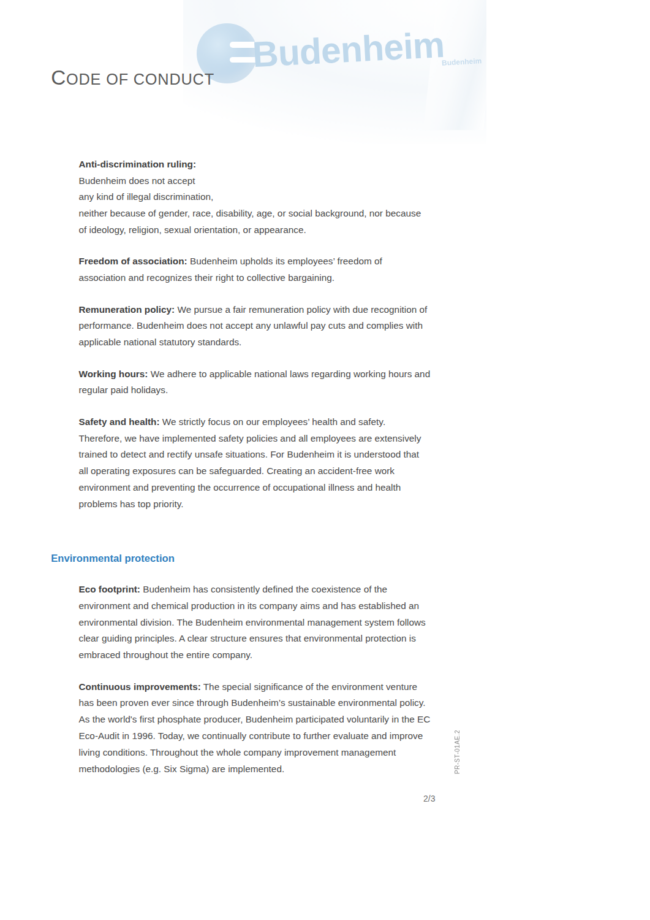Budenheim
Budenheim
Code of conduct
Anti-discrimination ruling:
Budenheim does not accept
any kind of illegal discrimination,
neither because of gender, race, disability, age, or social background, nor because of ideology, religion, sexual orientation, or appearance.
Freedom of association: Budenheim upholds its employees’ freedom of association and recognizes their right to collective bargaining.
Remuneration policy: We pursue a fair remuneration policy with due recognition of performance. Budenheim does not accept any unlawful pay cuts and complies with applicable national statutory standards.
Working hours: We adhere to applicable national laws regarding working hours and regular paid holidays.
Safety and health: We strictly focus on our employees’ health and safety. Therefore, we have implemented safety policies and all employees are extensively trained to detect and rectify unsafe situations. For Budenheim it is understood that all operating exposures can be safeguarded. Creating an accident-free work environment and preventing the occurrence of occupational illness and health problems has top priority.
Environmental protection
Eco footprint: Budenheim has consistently defined the coexistence of the environment and chemical production in its company aims and has established an environmental division. The Budenheim environmental management system follows clear guiding principles. A clear structure ensures that environmental protection is embraced throughout the entire company.
Continuous improvements: The special significance of the environment venture has been proven ever since through Budenheim’s sustainable environmental policy. As the world's first phosphate producer, Budenheim participated voluntarily in the EC Eco-Audit in 1996. Today, we continually contribute to further evaluate and improve living conditions. Throughout the whole company improvement management methodologies (e.g. Six Sigma) are implemented.
PR-ST-01AE.2
2/3